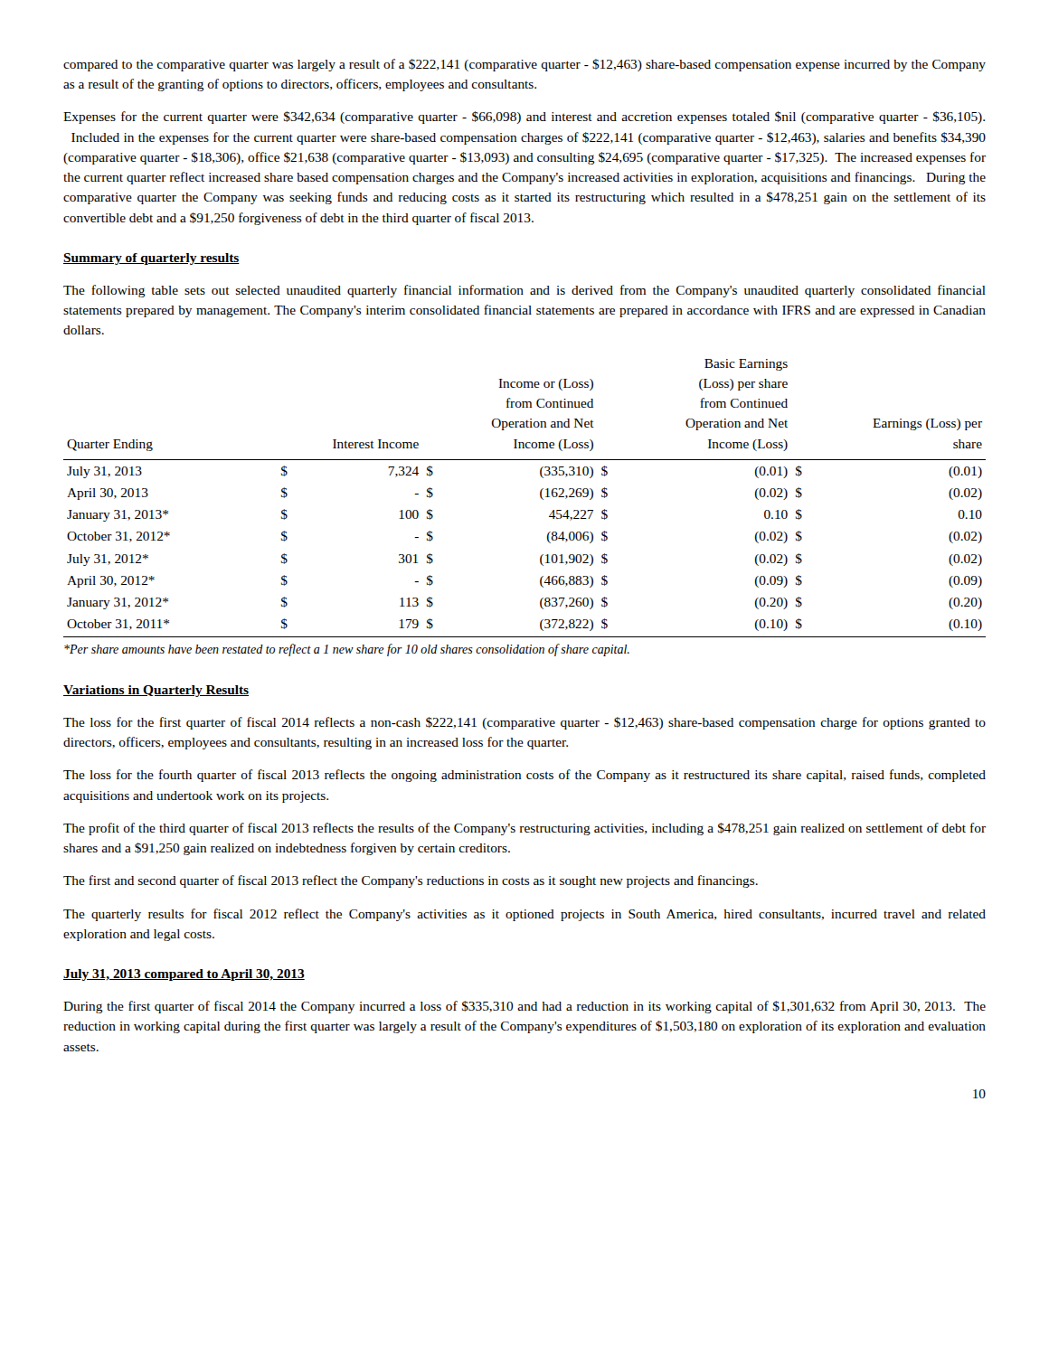compared to the comparative quarter was largely a result of a $222,141 (comparative quarter - $12,463) share-based compensation expense incurred by the Company as a result of the granting of options to directors, officers, employees and consultants.
Expenses for the current quarter were $342,634 (comparative quarter - $66,098) and interest and accretion expenses totaled $nil (comparative quarter - $36,105). Included in the expenses for the current quarter were share-based compensation charges of $222,141 (comparative quarter - $12,463), salaries and benefits $34,390 (comparative quarter - $18,306), office $21,638 (comparative quarter - $13,093) and consulting $24,695 (comparative quarter - $17,325). The increased expenses for the current quarter reflect increased share based compensation charges and the Company's increased activities in exploration, acquisitions and financings. During the comparative quarter the Company was seeking funds and reducing costs as it started its restructuring which resulted in a $478,251 gain on the settlement of its convertible debt and a $91,250 forgiveness of debt in the third quarter of fiscal 2013.
Summary of quarterly results
The following table sets out selected unaudited quarterly financial information and is derived from the Company's unaudited quarterly consolidated financial statements prepared by management. The Company's interim consolidated financial statements are prepared in accordance with IFRS and are expressed in Canadian dollars.
| Quarter Ending | Interest Income | Income or (Loss) from Continued Operation and Net Income (Loss) | Basic Earnings (Loss) per share from Continued Operation and Net Income (Loss) | Earnings (Loss) per share |
| --- | --- | --- | --- | --- |
| July 31, 2013 | $ | 7,324 | $ | (335,310) | $ | (0.01) | $ | (0.01) |
| April 30, 2013 | $ | - | $ | (162,269) | $ | (0.02) | $ | (0.02) |
| January 31, 2013* | $ | 100 | $ | 454,227 | $ | 0.10 | $ | 0.10 |
| October 31, 2012* | $ | - | $ | (84,006) | $ | (0.02) | $ | (0.02) |
| July 31, 2012* | $ | 301 | $ | (101,902) | $ | (0.02) | $ | (0.02) |
| April 30, 2012* | $ | - | $ | (466,883) | $ | (0.09) | $ | (0.09) |
| January 31, 2012* | $ | 113 | $ | (837,260) | $ | (0.20) | $ | (0.20) |
| October 31, 2011* | $ | 179 | $ | (372,822) | $ | (0.10) | $ | (0.10) |
*Per share amounts have been restated to reflect a 1 new share for 10 old shares consolidation of share capital.
Variations in Quarterly Results
The loss for the first quarter of fiscal 2014 reflects a non-cash $222,141 (comparative quarter - $12,463) share-based compensation charge for options granted to directors, officers, employees and consultants, resulting in an increased loss for the quarter.
The loss for the fourth quarter of fiscal 2013 reflects the ongoing administration costs of the Company as it restructured its share capital, raised funds, completed acquisitions and undertook work on its projects.
The profit of the third quarter of fiscal 2013 reflects the results of the Company's restructuring activities, including a $478,251 gain realized on settlement of debt for shares and a $91,250 gain realized on indebtedness forgiven by certain creditors.
The first and second quarter of fiscal 2013 reflect the Company's reductions in costs as it sought new projects and financings.
The quarterly results for fiscal 2012 reflect the Company's activities as it optioned projects in South America, hired consultants, incurred travel and related exploration and legal costs.
July 31, 2013 compared to April 30, 2013
During the first quarter of fiscal 2014 the Company incurred a loss of $335,310 and had a reduction in its working capital of $1,301,632 from April 30, 2013. The reduction in working capital during the first quarter was largely a result of the Company's expenditures of $1,503,180 on exploration of its exploration and evaluation assets.
10